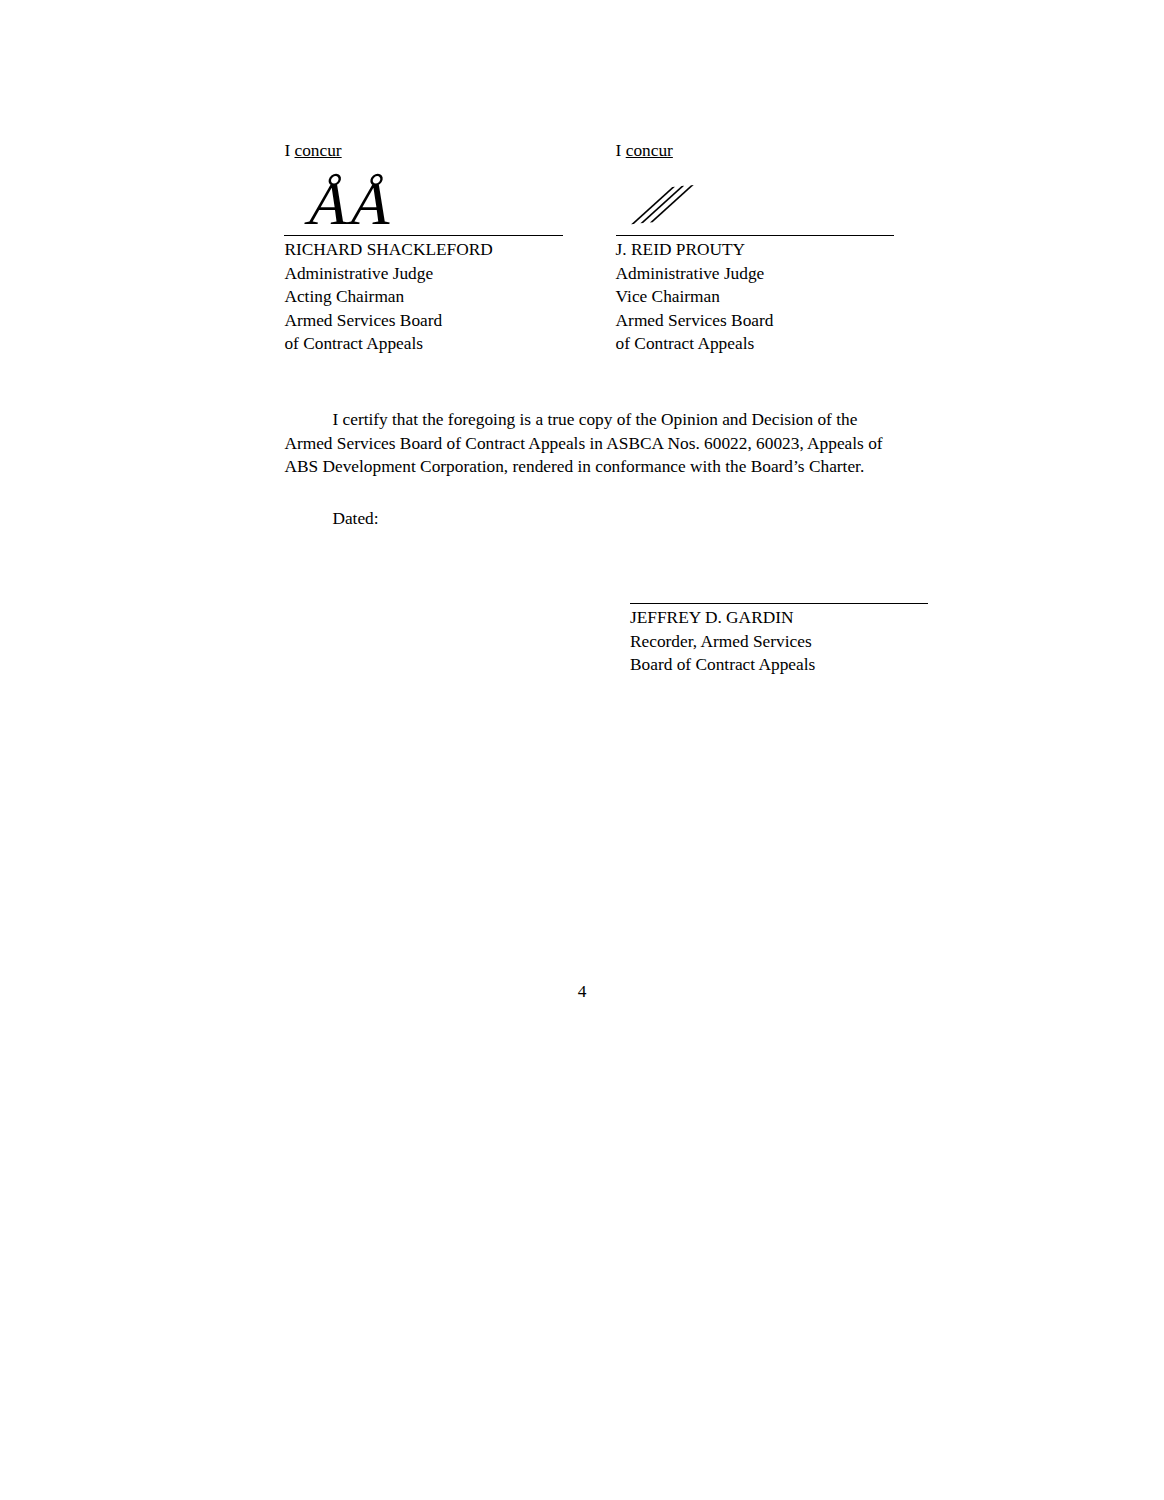I concur
ÅÅ
RICHARD SHACKLEFORD
Administrative Judge
Acting Chairman
Armed Services Board
of Contract Appeals
I concur
⁄⁄⁄
J. REID PROUTY
Administrative Judge
Vice Chairman
Armed Services Board
of Contract Appeals
I certify that the foregoing is a true copy of the Opinion and Decision of the Armed Services Board of Contract Appeals in ASBCA Nos. 60022, 60023, Appeals of ABS Development Corporation, rendered in conformance with the Board’s Charter.
Dated:
JEFFREY D. GARDIN
Recorder, Armed Services
Board of Contract Appeals
4